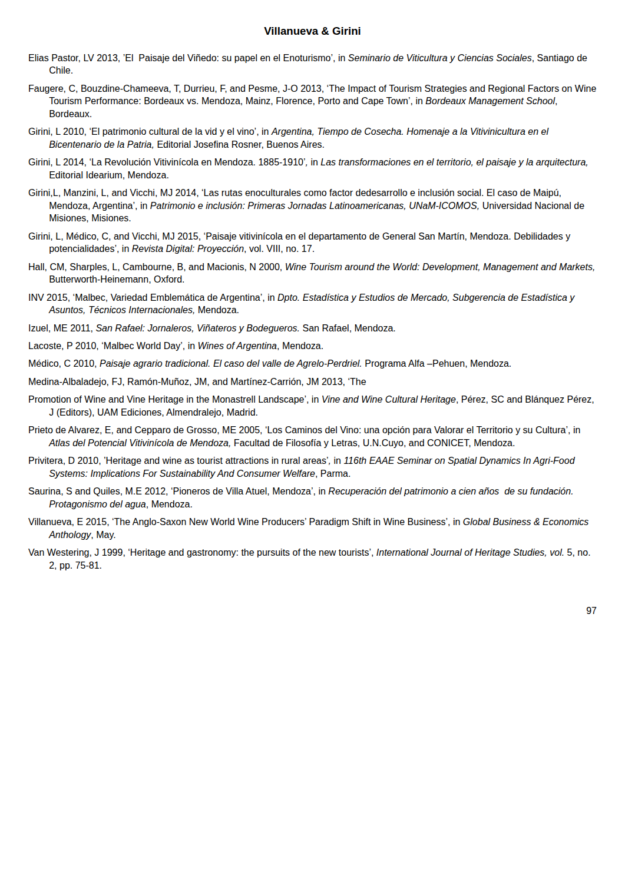Villanueva & Girini
Elias Pastor, LV 2013, ’El Paisaje del Viñedo: su papel en el Enoturismo’, in Seminario de Viticultura y Ciencias Sociales, Santiago de Chile.
Faugere, C, Bouzdine-Chameeva, T, Durrieu, F, and Pesme, J-O 2013, ‘The Impact of Tourism Strategies and Regional Factors on Wine Tourism Performance: Bordeaux vs. Mendoza, Mainz, Florence, Porto and Cape Town’, in Bordeaux Management School, Bordeaux.
Girini, L 2010, ‘El patrimonio cultural de la vid y el vino’, in Argentina, Tiempo de Cosecha. Homenaje a la Vitivinicultura en el Bicentenario de la Patria, Editorial Josefina Rosner, Buenos Aires.
Girini, L 2014, ‘La Revolución Vitivinícola en Mendoza. 1885-1910’, in Las transformaciones en el territorio, el paisaje y la arquitectura, Editorial Idearium, Mendoza.
Girini,L, Manzini, L, and Vicchi, MJ 2014, ‘Las rutas enoculturales como factor dedesarrollo e inclusión social. El caso de Maipú, Mendoza, Argentina’, in Patrimonio e inclusión: Primeras Jornadas Latinoamericanas, UNaM-ICOMOS, Universidad Nacional de Misiones, Misiones.
Girini, L, Médico, C, and Vicchi, MJ 2015, ‘Paisaje vitivinícola en el departamento de General San Martín, Mendoza. Debilidades y potencialidades’, in Revista Digital: Proyección, vol. VIII, no. 17.
Hall, CM, Sharples, L, Cambourne, B, and Macionis, N 2000, Wine Tourism around the World: Development, Management and Markets, Butterworth-Heinemann, Oxford.
INV 2015, ‘Malbec, Variedad Emblemática de Argentina’, in Dpto. Estadística y Estudios de Mercado, Subgerencia de Estadística y Asuntos, Técnicos Internacionales, Mendoza.
Izuel, ME 2011, San Rafael: Jornaleros, Viñateros y Bodegueros. San Rafael, Mendoza.
Lacoste, P 2010, ‘Malbec World Day’, in Wines of Argentina, Mendoza.
Médico, C 2010, Paisaje agrario tradicional. El caso del valle de Agrelo-Perdriel. Programa Alfa –Pehuen, Mendoza.
Medina-Albaladejo, FJ, Ramón-Muñoz, JM, and Martínez-Carrión, JM 2013, ‘The
Promotion of Wine and Vine Heritage in the Monastrell Landscape’, in Vine and Wine Cultural Heritage, Pérez, SC and Blánquez Pérez, J (Editors), UAM Ediciones, Almendralejo, Madrid.
Prieto de Alvarez, E, and Cepparo de Grosso, ME 2005, ‘Los Caminos del Vino: una opción para Valorar el Territorio y su Cultura’, in Atlas del Potencial Vitivinícola de Mendoza, Facultad de Filosofía y Letras, U.N.Cuyo, and CONICET, Mendoza.
Privitera, D 2010, ’Heritage and wine as tourist attractions in rural areas’, in 116th EAAE Seminar on Spatial Dynamics In Agri-Food Systems: Implications For Sustainability And Consumer Welfare, Parma.
Saurina, S and Quiles, M.E 2012, ‘Pioneros de Villa Atuel, Mendoza’, in Recuperación del patrimonio a cien años de su fundación. Protagonismo del agua, Mendoza.
Villanueva, E 2015, ‘The Anglo-Saxon New World Wine Producers’ Paradigm Shift in Wine Business’, in Global Business & Economics Anthology, May.
Van Westering, J 1999, ‘Heritage and gastronomy: the pursuits of the new tourists’, International Journal of Heritage Studies, vol. 5, no. 2, pp. 75-81.
97